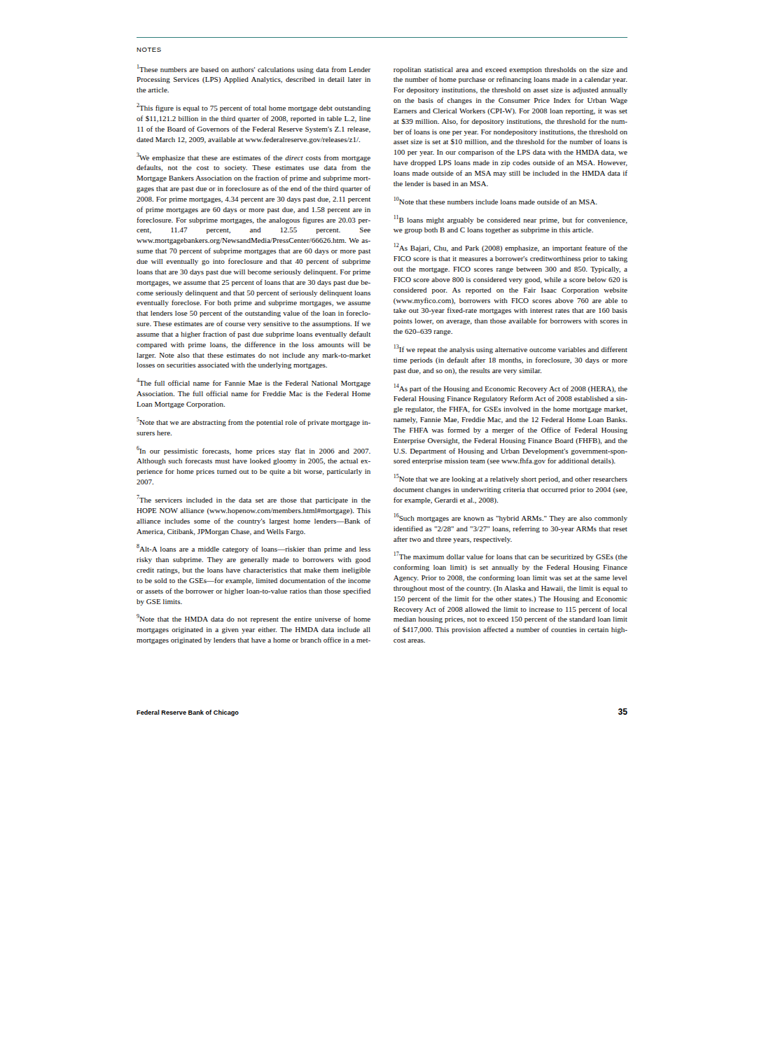NOTES
1These numbers are based on authors' calculations using data from Lender Processing Services (LPS) Applied Analytics, described in detail later in the article.
2This figure is equal to 75 percent of total home mortgage debt outstanding of $11,121.2 billion in the third quarter of 2008, reported in table L.2, line 11 of the Board of Governors of the Federal Reserve System's Z.1 release, dated March 12, 2009, available at www.federalreserve.gov/releases/z1/.
3We emphasize that these are estimates of the direct costs from mortgage defaults, not the cost to society. These estimates use data from the Mortgage Bankers Association on the fraction of prime and subprime mortgages that are past due or in foreclosure as of the end of the third quarter of 2008. For prime mortgages, 4.34 percent are 30 days past due, 2.11 percent of prime mortgages are 60 days or more past due, and 1.58 percent are in foreclosure. For subprime mortgages, the analogous figures are 20.03 percent, 11.47 percent, and 12.55 percent. See www.mortgagebankers.org/NewsandMedia/PressCenter/66626.htm. We assume that 70 percent of subprime mortgages that are 60 days or more past due will eventually go into foreclosure and that 40 percent of subprime loans that are 30 days past due will become seriously delinquent. For prime mortgages, we assume that 25 percent of loans that are 30 days past due become seriously delinquent and that 50 percent of seriously delinquent loans eventually foreclose. For both prime and subprime mortgages, we assume that lenders lose 50 percent of the outstanding value of the loan in foreclosure. These estimates are of course very sensitive to the assumptions. If we assume that a higher fraction of past due subprime loans eventually default compared with prime loans, the difference in the loss amounts will be larger. Note also that these estimates do not include any mark-to-market losses on securities associated with the underlying mortgages.
4The full official name for Fannie Mae is the Federal National Mortgage Association. The full official name for Freddie Mac is the Federal Home Loan Mortgage Corporation.
5Note that we are abstracting from the potential role of private mortgage insurers here.
6In our pessimistic forecasts, home prices stay flat in 2006 and 2007. Although such forecasts must have looked gloomy in 2005, the actual experience for home prices turned out to be quite a bit worse, particularly in 2007.
7The servicers included in the data set are those that participate in the HOPE NOW alliance (www.hopenow.com/members.html#mortgage). This alliance includes some of the country's largest home lenders—Bank of America, Citibank, JPMorgan Chase, and Wells Fargo.
8Alt-A loans are a middle category of loans—riskier than prime and less risky than subprime. They are generally made to borrowers with good credit ratings, but the loans have characteristics that make them ineligible to be sold to the GSEs—for example, limited documentation of the income or assets of the borrower or higher loan-to-value ratios than those specified by GSE limits.
9Note that the HMDA data do not represent the entire universe of home mortgages originated in a given year either. The HMDA data include all mortgages originated by lenders that have a home or branch office in a metropolitan statistical area and exceed exemption thresholds on the size and the number of home purchase or refinancing loans made in a calendar year. For depository institutions, the threshold on asset size is adjusted annually on the basis of changes in the Consumer Price Index for Urban Wage Earners and Clerical Workers (CPI-W). For 2008 loan reporting, it was set at $39 million. Also, for depository institutions, the threshold for the number of loans is one per year. For nondepository institutions, the threshold on asset size is set at $10 million, and the threshold for the number of loans is 100 per year. In our comparison of the LPS data with the HMDA data, we have dropped LPS loans made in zip codes outside of an MSA. However, loans made outside of an MSA may still be included in the HMDA data if the lender is based in an MSA.
10Note that these numbers include loans made outside of an MSA.
11B loans might arguably be considered near prime, but for convenience, we group both B and C loans together as subprime in this article.
12As Bajari, Chu, and Park (2008) emphasize, an important feature of the FICO score is that it measures a borrower's creditworthiness prior to taking out the mortgage. FICO scores range between 300 and 850. Typically, a FICO score above 800 is considered very good, while a score below 620 is considered poor. As reported on the Fair Isaac Corporation website (www.myfico.com), borrowers with FICO scores above 760 are able to take out 30-year fixed-rate mortgages with interest rates that are 160 basis points lower, on average, than those available for borrowers with scores in the 620–639 range.
13If we repeat the analysis using alternative outcome variables and different time periods (in default after 18 months, in foreclosure, 30 days or more past due, and so on), the results are very similar.
14As part of the Housing and Economic Recovery Act of 2008 (HERA), the Federal Housing Finance Regulatory Reform Act of 2008 established a single regulator, the FHFA, for GSEs involved in the home mortgage market, namely, Fannie Mae, Freddie Mac, and the 12 Federal Home Loan Banks. The FHFA was formed by a merger of the Office of Federal Housing Enterprise Oversight, the Federal Housing Finance Board (FHFB), and the U.S. Department of Housing and Urban Development's government-sponsored enterprise mission team (see www.fhfa.gov for additional details).
15Note that we are looking at a relatively short period, and other researchers document changes in underwriting criteria that occurred prior to 2004 (see, for example, Gerardi et al., 2008).
16Such mortgages are known as "hybrid ARMs." They are also commonly identified as "2/28" and "3/27" loans, referring to 30-year ARMs that reset after two and three years, respectively.
17The maximum dollar value for loans that can be securitized by GSEs (the conforming loan limit) is set annually by the Federal Housing Finance Agency. Prior to 2008, the conforming loan limit was set at the same level throughout most of the country. (In Alaska and Hawaii, the limit is equal to 150 percent of the limit for the other states.) The Housing and Economic Recovery Act of 2008 allowed the limit to increase to 115 percent of local median housing prices, not to exceed 150 percent of the standard loan limit of $417,000. This provision affected a number of counties in certain high-cost areas.
Federal Reserve Bank of Chicago
35